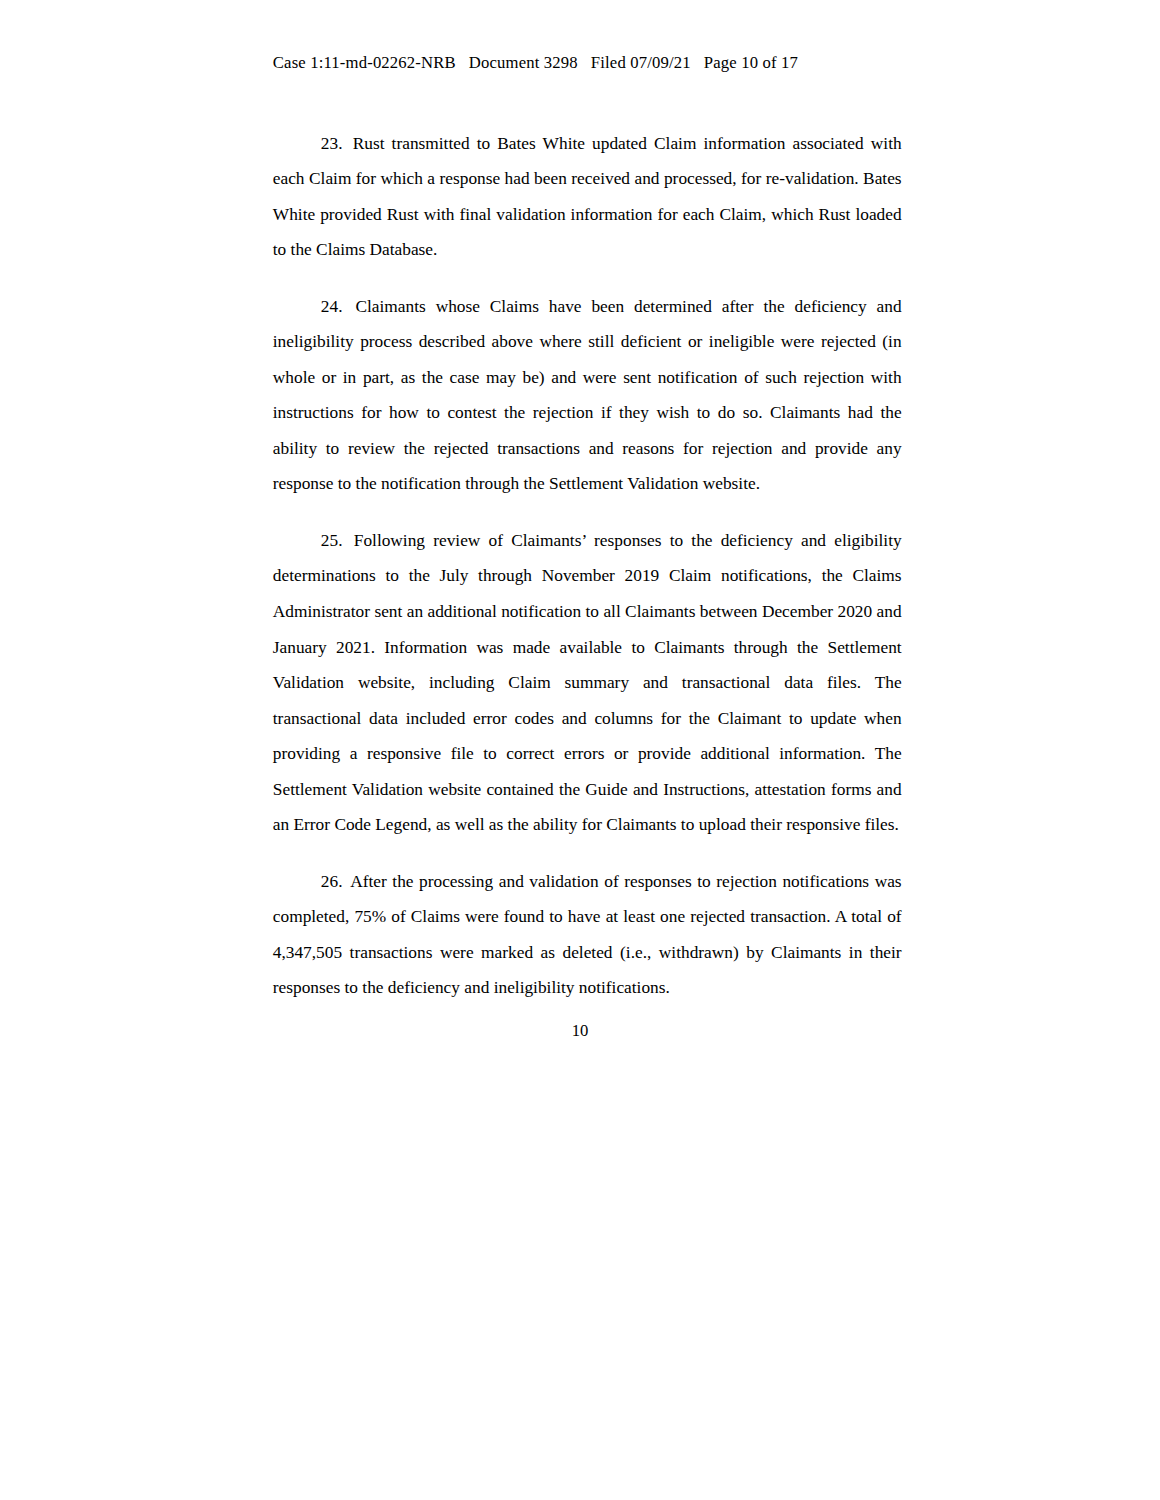Case 1:11-md-02262-NRB Document 3298 Filed 07/09/21 Page 10 of 17
23. Rust transmitted to Bates White updated Claim information associated with each Claim for which a response had been received and processed, for re-validation. Bates White provided Rust with final validation information for each Claim, which Rust loaded to the Claims Database.
24. Claimants whose Claims have been determined after the deficiency and ineligibility process described above where still deficient or ineligible were rejected (in whole or in part, as the case may be) and were sent notification of such rejection with instructions for how to contest the rejection if they wish to do so. Claimants had the ability to review the rejected transactions and reasons for rejection and provide any response to the notification through the Settlement Validation website.
25. Following review of Claimants’ responses to the deficiency and eligibility determinations to the July through November 2019 Claim notifications, the Claims Administrator sent an additional notification to all Claimants between December 2020 and January 2021. Information was made available to Claimants through the Settlement Validation website, including Claim summary and transactional data files. The transactional data included error codes and columns for the Claimant to update when providing a responsive file to correct errors or provide additional information. The Settlement Validation website contained the Guide and Instructions, attestation forms and an Error Code Legend, as well as the ability for Claimants to upload their responsive files.
26. After the processing and validation of responses to rejection notifications was completed, 75% of Claims were found to have at least one rejected transaction. A total of 4,347,505 transactions were marked as deleted (i.e., withdrawn) by Claimants in their responses to the deficiency and ineligibility notifications.
10